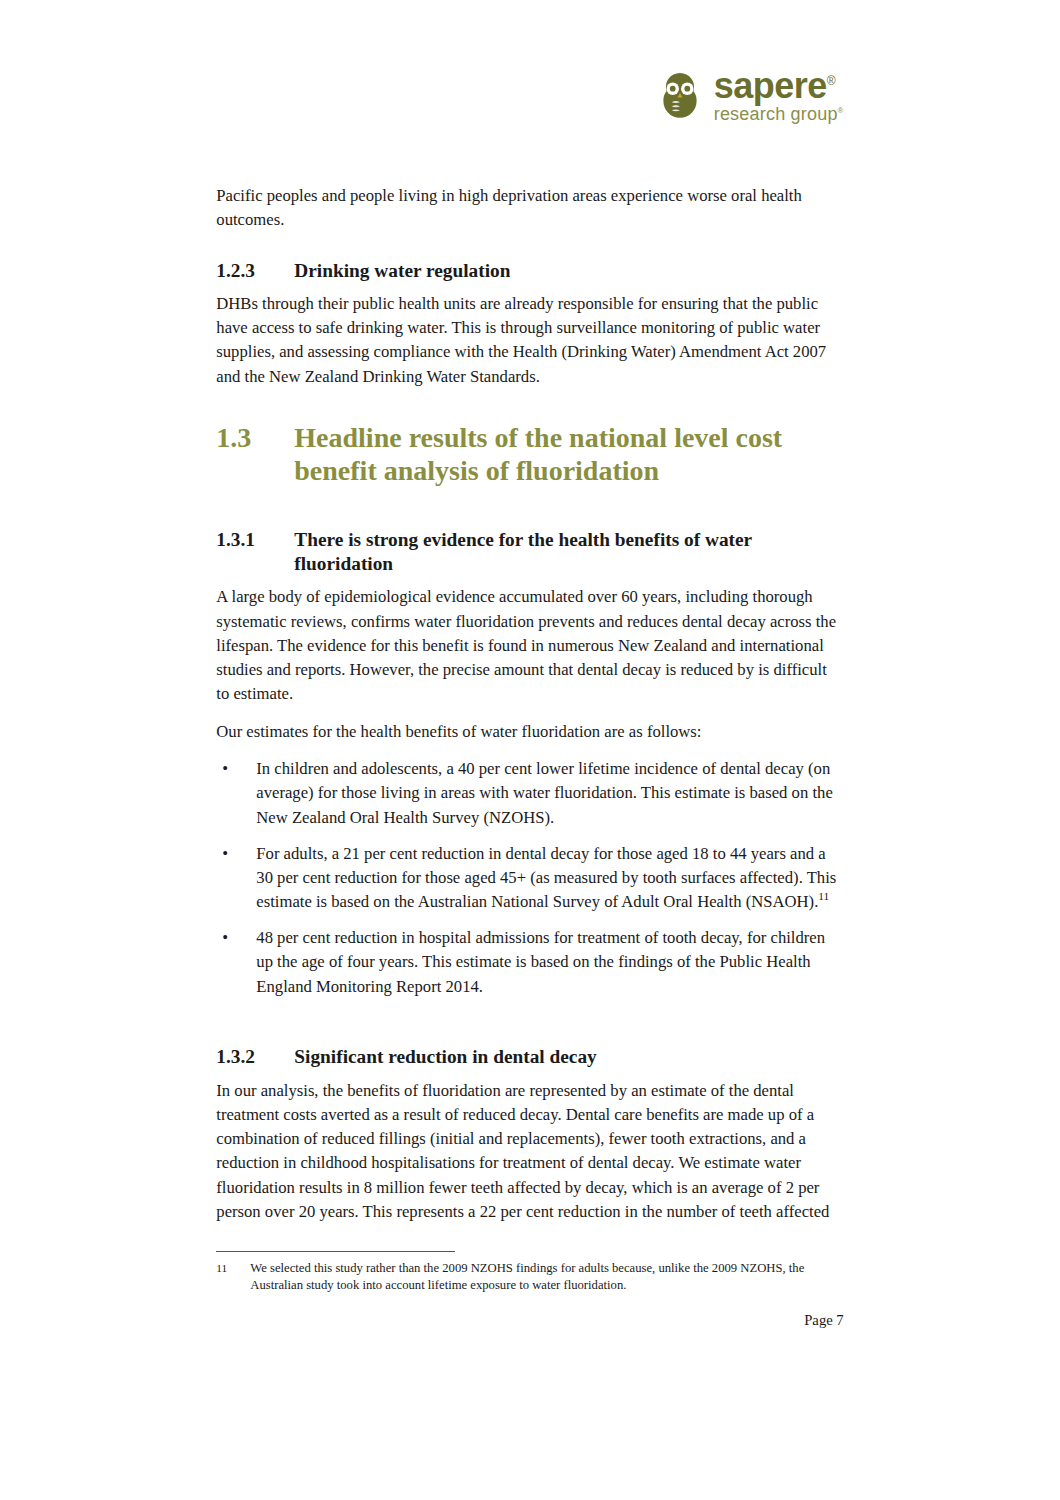sapere®
research group®
Pacific peoples and people living in high deprivation areas experience worse oral health outcomes.
1.2.3 Drinking water regulation
DHBs through their public health units are already responsible for ensuring that the public have access to safe drinking water. This is through surveillance monitoring of public water supplies, and assessing compliance with the Health (Drinking Water) Amendment Act 2007 and the New Zealand Drinking Water Standards.
1.3 Headline results of the national level cost benefit analysis of fluoridation
1.3.1 There is strong evidence for the health benefits of water fluoridation
A large body of epidemiological evidence accumulated over 60 years, including thorough systematic reviews, confirms water fluoridation prevents and reduces dental decay across the lifespan. The evidence for this benefit is found in numerous New Zealand and international studies and reports. However, the precise amount that dental decay is reduced by is difficult to estimate.
Our estimates for the health benefits of water fluoridation are as follows:
• In children and adolescents, a 40 per cent lower lifetime incidence of dental decay (on average) for those living in areas with water fluoridation. This estimate is based on the New Zealand Oral Health Survey (NZOHS).
• For adults, a 21 per cent reduction in dental decay for those aged 18 to 44 years and a 30 per cent reduction for those aged 45+ (as measured by tooth surfaces affected). This estimate is based on the Australian National Survey of Adult Oral Health (NSAOH).11
• 48 per cent reduction in hospital admissions for treatment of tooth decay, for children up the age of four years. This estimate is based on the findings of the Public Health England Monitoring Report 2014.
1.3.2 Significant reduction in dental decay
In our analysis, the benefits of fluoridation are represented by an estimate of the dental treatment costs averted as a result of reduced decay. Dental care benefits are made up of a combination of reduced fillings (initial and replacements), fewer tooth extractions, and a reduction in childhood hospitalisations for treatment of dental decay. We estimate water fluoridation results in 8 million fewer teeth affected by decay, which is an average of 2 per person over 20 years. This represents a 22 per cent reduction in the number of teeth affected
11
We selected this study rather than the 2009 NZOHS findings for adults because, unlike the 2009 NZOHS, the Australian study took into account lifetime exposure to water fluoridation.
Page 7